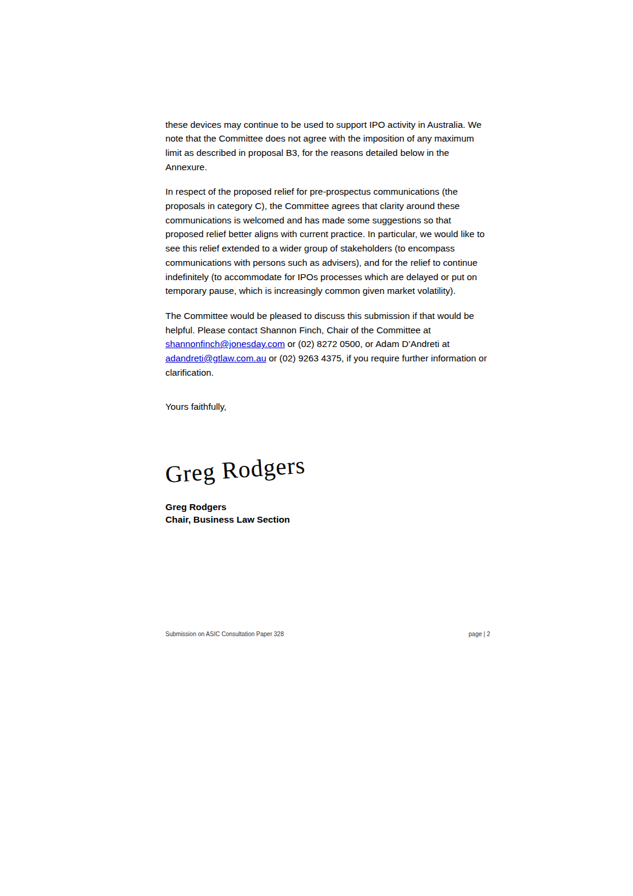these devices may continue to be used to support IPO activity in Australia. We note that the Committee does not agree with the imposition of any maximum limit as described in proposal B3, for the reasons detailed below in the Annexure.
In respect of the proposed relief for pre-prospectus communications (the proposals in category C), the Committee agrees that clarity around these communications is welcomed and has made some suggestions so that proposed relief better aligns with current practice. In particular, we would like to see this relief extended to a wider group of stakeholders (to encompass communications with persons such as advisers), and for the relief to continue indefinitely (to accommodate for IPOs processes which are delayed or put on temporary pause, which is increasingly common given market volatility).
The Committee would be pleased to discuss this submission if that would be helpful. Please contact Shannon Finch, Chair of the Committee at shannonfinch@jonesday.com or (02) 8272 0500, or Adam D’Andreti at adandreti@gtlaw.com.au or (02) 9263 4375, if you require further information or clarification.
Yours faithfully,
Greg Rodgers
Greg Rodgers
Chair, Business Law Section
Submission on ASIC Consultation Paper 328 page | 2